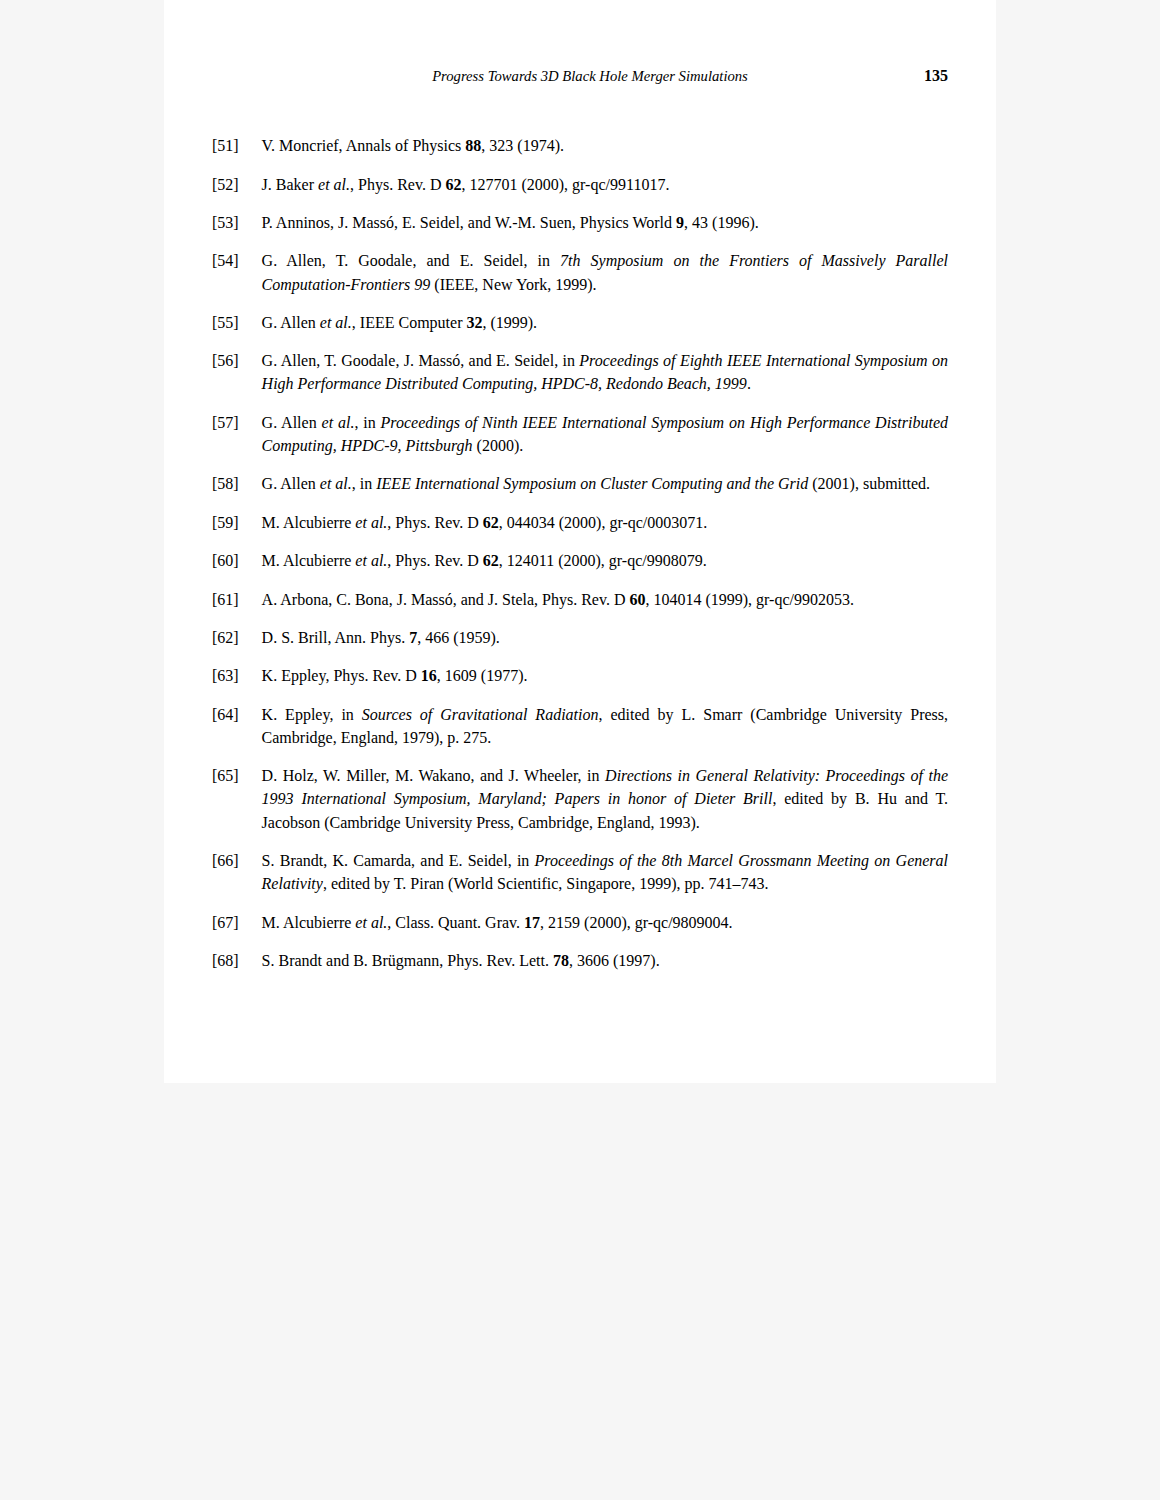Progress Towards 3D Black Hole Merger Simulations 135
[51] V. Moncrief, Annals of Physics 88, 323 (1974).
[52] J. Baker et al., Phys. Rev. D 62, 127701 (2000), gr-qc/9911017.
[53] P. Anninos, J. Massó, E. Seidel, and W.-M. Suen, Physics World 9, 43 (1996).
[54] G. Allen, T. Goodale, and E. Seidel, in 7th Symposium on the Frontiers of Massively Parallel Computation-Frontiers 99 (IEEE, New York, 1999).
[55] G. Allen et al., IEEE Computer 32, (1999).
[56] G. Allen, T. Goodale, J. Massó, and E. Seidel, in Proceedings of Eighth IEEE International Symposium on High Performance Distributed Computing, HPDC-8, Redondo Beach, 1999.
[57] G. Allen et al., in Proceedings of Ninth IEEE International Symposium on High Performance Distributed Computing, HPDC-9, Pittsburgh (2000).
[58] G. Allen et al., in IEEE International Symposium on Cluster Computing and the Grid (2001), submitted.
[59] M. Alcubierre et al., Phys. Rev. D 62, 044034 (2000), gr-qc/0003071.
[60] M. Alcubierre et al., Phys. Rev. D 62, 124011 (2000), gr-qc/9908079.
[61] A. Arbona, C. Bona, J. Massó, and J. Stela, Phys. Rev. D 60, 104014 (1999), gr-qc/9902053.
[62] D. S. Brill, Ann. Phys. 7, 466 (1959).
[63] K. Eppley, Phys. Rev. D 16, 1609 (1977).
[64] K. Eppley, in Sources of Gravitational Radiation, edited by L. Smarr (Cambridge University Press, Cambridge, England, 1979), p. 275.
[65] D. Holz, W. Miller, M. Wakano, and J. Wheeler, in Directions in General Relativity: Proceedings of the 1993 International Symposium, Maryland; Papers in honor of Dieter Brill, edited by B. Hu and T. Jacobson (Cambridge University Press, Cambridge, England, 1993).
[66] S. Brandt, K. Camarda, and E. Seidel, in Proceedings of the 8th Marcel Grossmann Meeting on General Relativity, edited by T. Piran (World Scientific, Singapore, 1999), pp. 741–743.
[67] M. Alcubierre et al., Class. Quant. Grav. 17, 2159 (2000), gr-qc/9809004.
[68] S. Brandt and B. Brügmann, Phys. Rev. Lett. 78, 3606 (1997).